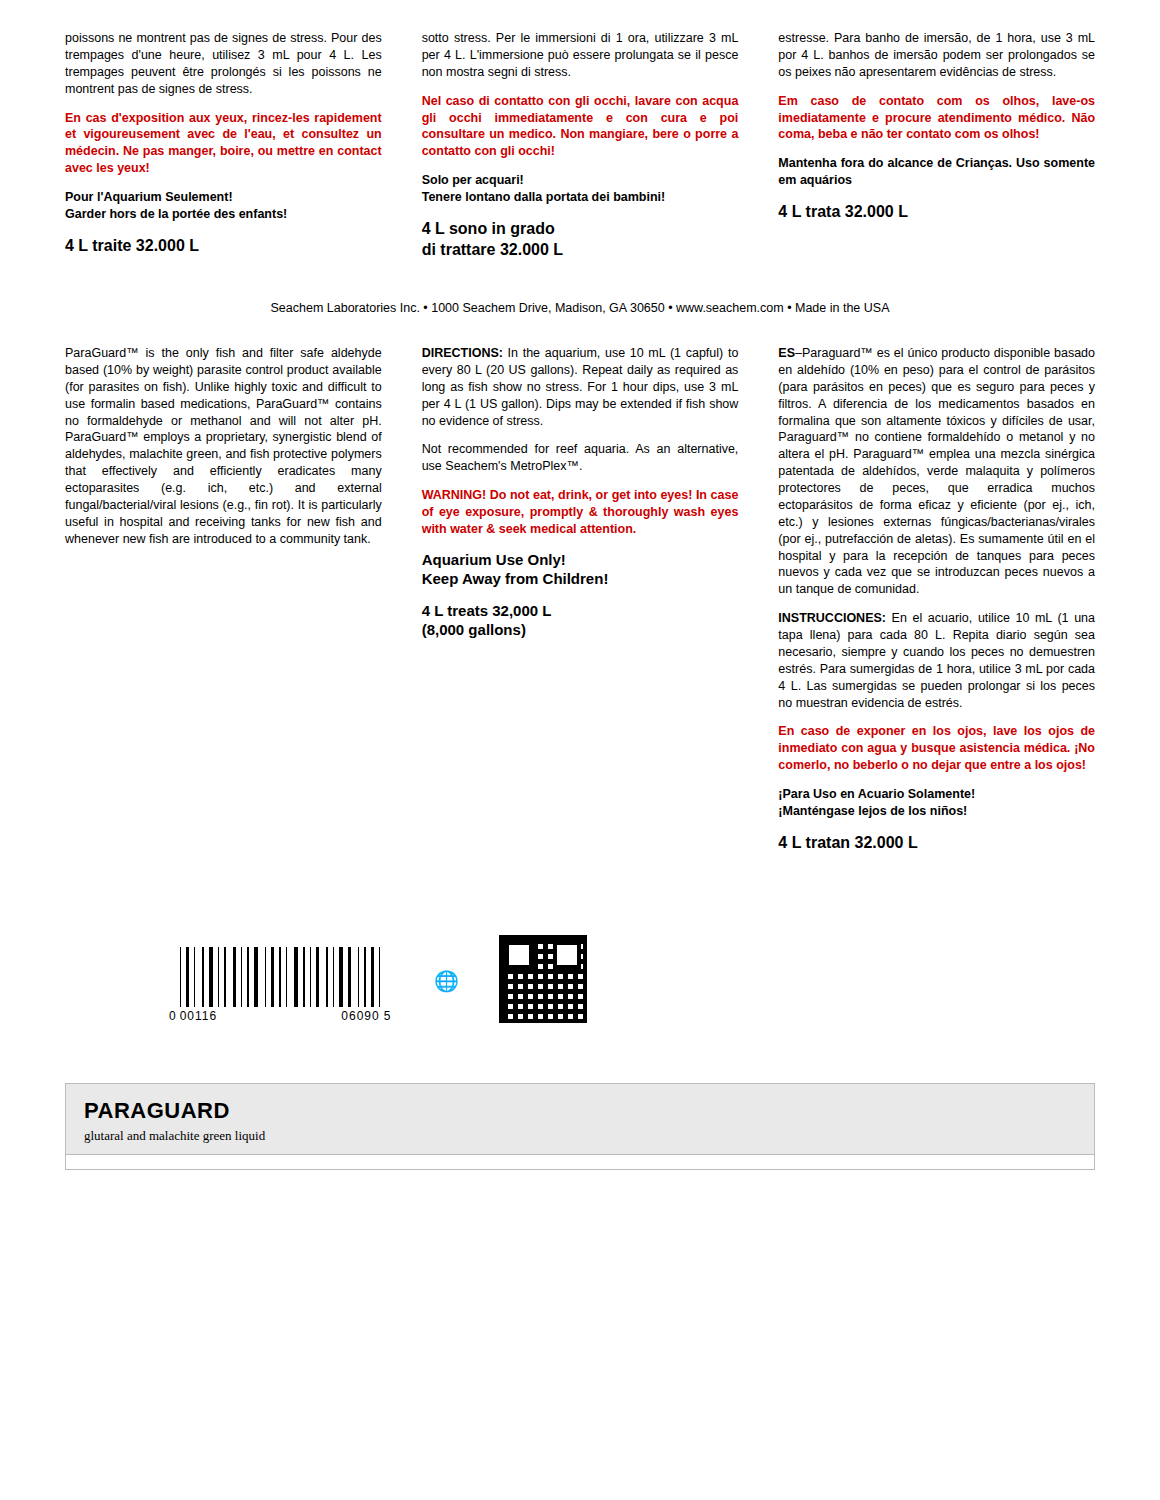poissons ne montrent pas de signes de stress. Pour des trempages d'une heure, utilisez 3 mL pour 4 L. Les trempages peuvent être prolongés si les poissons ne montrent pas de signes de stress.
En cas d'exposition aux yeux, rincez-les rapidement et vigoureusement avec de l'eau, et consultez un médecin. Ne pas manger, boire, ou mettre en contact avec les yeux!
Pour l'Aquarium Seulement!
Garder hors de la portée des enfants!
4 L traite 32.000 L
sotto stress. Per le immersioni di 1 ora, utilizzare 3 mL per 4 L. L'immersione può essere prolungata se il pesce non mostra segni di stress.
Nel caso di contatto con gli occhi, lavare con acqua gli occhi immediatamente e con cura e poi consultare un medico. Non mangiare, bere o porre a contatto con gli occhi!
Solo per acquari!
Tenere lontano dalla portata dei bambini!
4 L sono in grado
di trattare 32.000 L
estresse. Para banho de imersão, de 1 hora, use 3 mL por 4 L. banhos de imersão podem ser prolongados se os peixes não apresentarem evidências de stress.
Em caso de contato com os olhos, lave-os imediatamente e procure atendimento médico. Não coma, beba e não ter contato com os olhos!
Mantenha fora do alcance de Crianças. Uso somente em aquários
4 L trata 32.000 L
Seachem Laboratories Inc. • 1000 Seachem Drive, Madison, GA 30650 • www.seachem.com • Made in the USA
ParaGuard™ is the only fish and filter safe aldehyde based (10% by weight) parasite control product available (for parasites on fish). Unlike highly toxic and difficult to use formalin based medications, ParaGuard™ contains no formaldehyde or methanol and will not alter pH. ParaGuard™ employs a proprietary, synergistic blend of aldehydes, malachite green, and fish protective polymers that effectively and efficiently eradicates many ectoparasites (e.g. ich, etc.) and external fungal/bacterial/viral lesions (e.g., fin rot). It is particularly useful in hospital and receiving tanks for new fish and whenever new fish are introduced to a community tank.
DIRECTIONS: In the aquarium, use 10 mL (1 capful) to every 80 L (20 US gallons). Repeat daily as required as long as fish show no stress. For 1 hour dips, use 3 mL per 4 L (1 US gallon). Dips may be extended if fish show no evidence of stress.
Not recommended for reef aquaria. As an alternative, use Seachem's MetroPlex™.
WARNING! Do not eat, drink, or get into eyes! In case of eye exposure, promptly & thoroughly wash eyes with water & seek medical attention.
Aquarium Use Only!
Keep Away from Children!
4 L treats 32,000 L
(8,000 gallons)
ES–Paraguard™ es el único producto disponible basado en aldehído (10% en peso) para el control de parásitos (para parásitos en peces) que es seguro para peces y filtros. A diferencia de los medicamentos basados en formalina que son altamente tóxicos y difíciles de usar, Paraguard™ no contiene formaldehído o metanol y no altera el pH. Paraguard™ emplea una mezcla sinérgica patentada de aldehídos, verde malaquita y polímeros protectores de peces, que erradica muchos ectoparásitos de forma eficaz y eficiente (por ej., ich, etc.) y lesiones externas fúngicas/bacterianas/virales (por ej., putrefacción de aletas). Es sumamente útil en el hospital y para la recepción de tanques para peces nuevos y cada vez que se introduzcan peces nuevos a un tanque de comunidad.
INSTRUCCIONES: En el acuario, utilice 10 mL (1 una tapa llena) para cada 80 L. Repita diario según sea necesario, siempre y cuando los peces no demuestren estrés. Para sumergidas de 1 hora, utilice 3 mL por cada 4 L. Las sumergidas se pueden prolongar si los peces no muestran evidencia de estrés.
En caso de exponer en los ojos, lave los ojos de inmediato con agua y busque asistencia médica. ¡No comerlo, no beberlo o no dejar que entre a los ojos!
¡Para Uso en Acuario Solamente!
¡Manténgase lejos de los niños!
4 L tratan 32.000 L
0
0011606090
5
🌐
PARAGUARD
glutaral and malachite green liquid